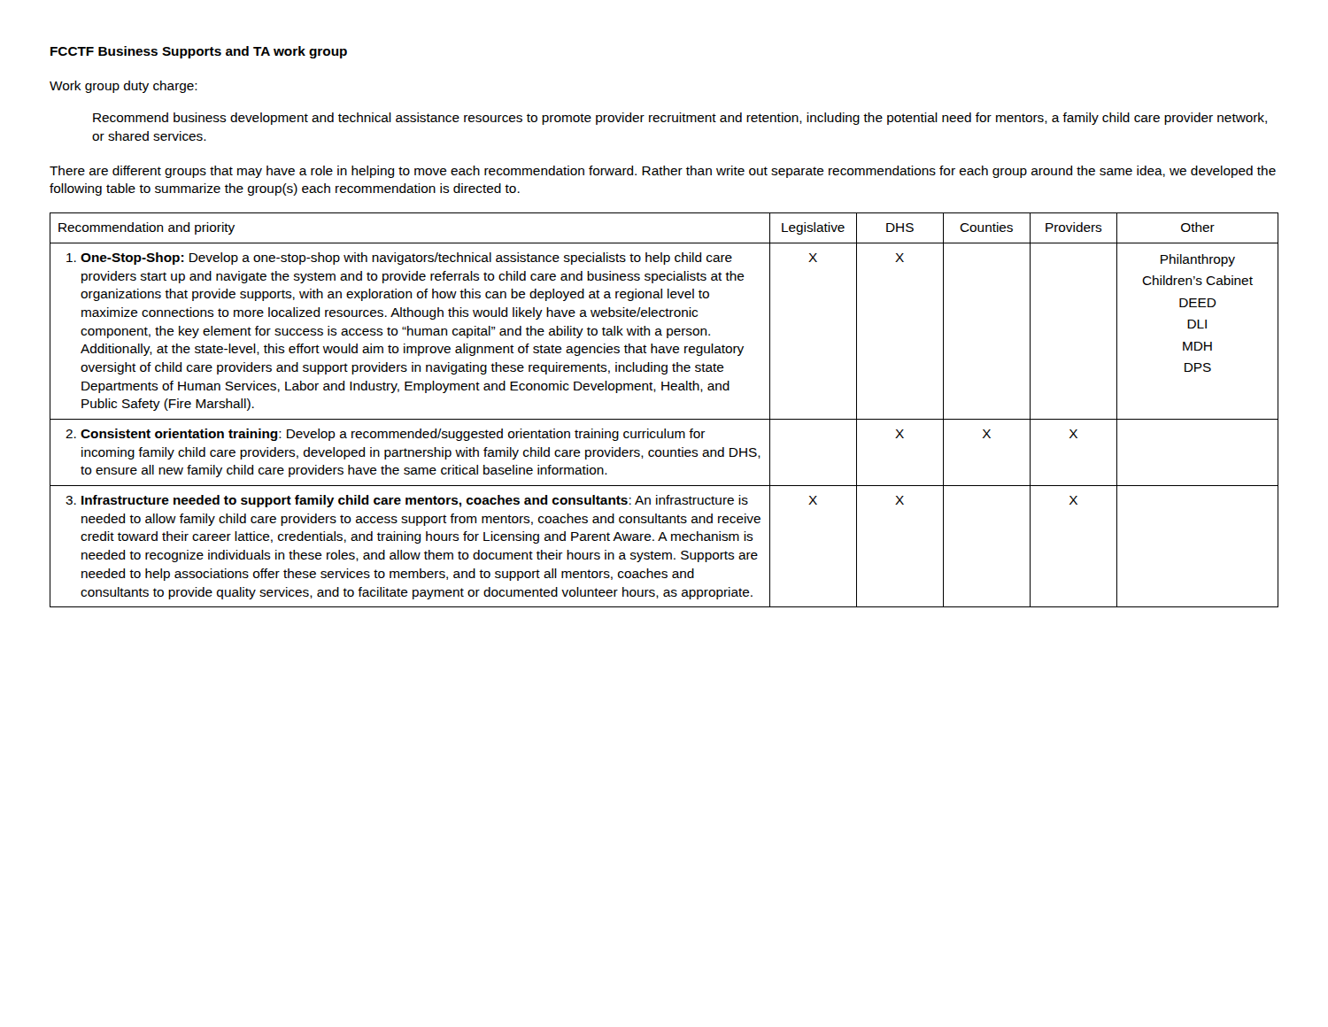FCCTF Business Supports and TA work group
Work group duty charge:
Recommend business development and technical assistance resources to promote provider recruitment and retention, including the potential need for mentors, a family child care provider network, or shared services.
There are different groups that may have a role in helping to move each recommendation forward. Rather than write out separate recommendations for each group around the same idea, we developed the following table to summarize the group(s) each recommendation is directed to.
| Recommendation and priority | Legislative | DHS | Counties | Providers | Other |
| --- | --- | --- | --- | --- | --- |
| One-Stop-Shop: Develop a one-stop-shop with navigators/technical assistance specialists to help child care providers start up and navigate the system and to provide referrals to child care and business specialists at the organizations that provide supports, with an exploration of how this can be deployed at a regional level to maximize connections to more localized resources. Although this would likely have a website/electronic component, the key element for success is access to “human capital” and the ability to talk with a person. Additionally, at the state-level, this effort would aim to improve alignment of state agencies that have regulatory oversight of child care providers and support providers in navigating these requirements, including the state Departments of Human Services, Labor and Industry, Employment and Economic Development, Health, and Public Safety (Fire Marshall). | X | X | | | Philanthropy Children’s Cabinet DEED DLI MDH DPS |
| Consistent orientation training : Develop a recommended/suggested orientation training curriculum for incoming family child care providers, developed in partnership with family child care providers, counties and DHS, to ensure all new family child care providers have the same critical baseline information. | | X | X | X | |
| Infrastructure needed to support family child care mentors, coaches and consultants : An infrastructure is needed to allow family child care providers to access support from mentors, coaches and consultants and receive credit toward their career lattice, credentials, and training hours for Licensing and Parent Aware. A mechanism is needed to recognize individuals in these roles, and allow them to document their hours in a system. Supports are needed to help associations offer these services to members, and to support all mentors, coaches and consultants to provide quality services, and to facilitate payment or documented volunteer hours, as appropriate. | X | X | | X | |